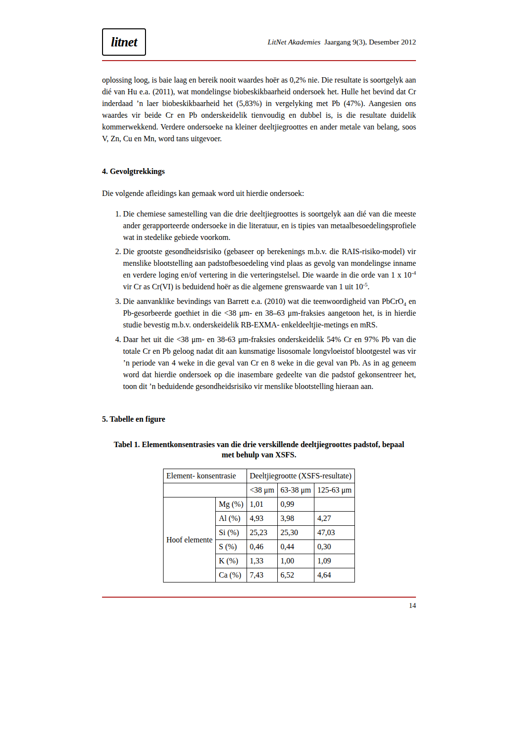lit net
LitNet Akademies Jaargang 9(3), Desember 2012
oplossing loog, is baie laag en bereik nooit waardes hoër as 0,2% nie. Die resultate is soortgelyk aan dié van Hu e.a. (2011), wat mondelingse biobeskikbaarheid ondersoek het. Hulle het bevind dat Cr inderdaad ’n laer biobeskikbaarheid het (5,83%) in vergelyking met Pb (47%). Aangesien ons waardes vir beide Cr en Pb onderskeidelik tienvoudig en dubbel is, is die resultate duidelik kommerwekkend. Verdere ondersoeke na kleiner deeltjiegroottes en ander metale van belang, soos V, Zn, Cu en Mn, word tans uitgevoer.
4. Gevolgtrekkings
Die volgende afleidings kan gemaak word uit hierdie ondersoek:
Die chemiese samestelling van die drie deeltjiegroottes is soortgelyk aan dié van die meeste ander gerapporteerde ondersoeke in die literatuur, en is tipies van metaalbesoedelingsprofiele wat in stedelike gebiede voorkom.
Die grootste gesondheidsrisiko (gebaseer op berekenings m.b.v. die RAIS-risiko-model) vir menslike blootstelling aan padstofbesoedeling vind plaas as gevolg van mondelingse inname en verdere loging en/of vertering in die verteringstelsel. Die waarde in die orde van 1 x 10-4 vir Cr as Cr(VI) is beduidend hoër as die algemene grenswaarde van 1 uit 10-5.
Die aanvanklike bevindings van Barrett e.a. (2010) wat die teenwoordigheid van PbCrO4 en Pb-gesorbeerde goethiet in die <38 μm- en 38–63 μm-fraksies aangetoon het, is in hierdie studie bevestig m.b.v. onderskeidelik RB-EXMA- enkeldeeltjie-metings en mRS.
Daar het uit die <38 μm- en 38-63 μm-fraksies onderskeidelik 54% Cr en 97% Pb van die totale Cr en Pb geloog nadat dit aan kunsmatige lisosomale longvloeistof blootgestel was vir ’n periode van 4 weke in die geval van Cr en 8 weke in die geval van Pb. As in ag geneem word dat hierdie ondersoek op die inasembare gedeelte van die padstof gekonsentreer het, toon dit ’n beduidende gesondheidsrisiko vir menslike blootstelling hieraan aan.
5. Tabelle en figure
Tabel 1. Elementkonsentrasies van die drie verskillende deeltjiegroottes padstof, bepaal
met behulp van XSFS.
| Element- konsentrasie | Deeltjiegrootte (XSFS-resultate) |
| | <38 μm | 63-38 μm | 125-63 μm |
| Hoof elemente | Mg (%) | 1,01 | 0,99 | |
| Al (%) | 4,93 | 3,98 | 4,27 |
| Si (%) | 25,23 | 25,30 | 47,03 |
| S (%) | 0,46 | 0,44 | 0,30 |
| K (%) | 1,33 | 1,00 | 1,09 |
| Ca (%) | 7,43 | 6,52 | 4,64 |
14